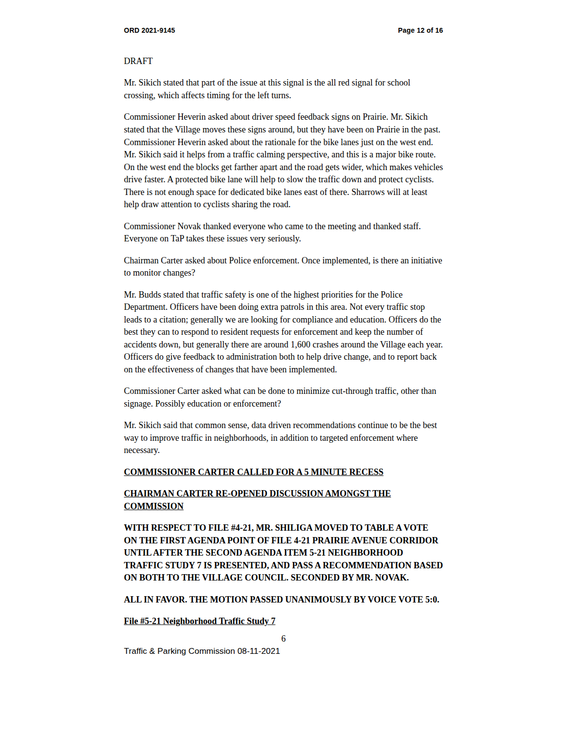ORD 2021-9145
Page 12 of 16
DRAFT
Mr. Sikich stated that part of the issue at this signal is the all red signal for school crossing, which affects timing for the left turns.
Commissioner Heverin asked about driver speed feedback signs on Prairie. Mr. Sikich stated that the Village moves these signs around, but they have been on Prairie in the past. Commissioner Heverin asked about the rationale for the bike lanes just on the west end. Mr. Sikich said it helps from a traffic calming perspective, and this is a major bike route. On the west end the blocks get farther apart and the road gets wider, which makes vehicles drive faster. A protected bike lane will help to slow the traffic down and protect cyclists. There is not enough space for dedicated bike lanes east of there. Sharrows will at least help draw attention to cyclists sharing the road.
Commissioner Novak thanked everyone who came to the meeting and thanked staff. Everyone on TaP takes these issues very seriously.
Chairman Carter asked about Police enforcement. Once implemented, is there an initiative to monitor changes?
Mr. Budds stated that traffic safety is one of the highest priorities for the Police Department. Officers have been doing extra patrols in this area. Not every traffic stop leads to a citation; generally we are looking for compliance and education. Officers do the best they can to respond to resident requests for enforcement and keep the number of accidents down, but generally there are around 1,600 crashes around the Village each year. Officers do give feedback to administration both to help drive change, and to report back on the effectiveness of changes that have been implemented.
Commissioner Carter asked what can be done to minimize cut-through traffic, other than signage. Possibly education or enforcement?
Mr. Sikich said that common sense, data driven recommendations continue to be the best way to improve traffic in neighborhoods, in addition to targeted enforcement where necessary.
COMMISSIONER CARTER CALLED FOR A 5 MINUTE RECESS
CHAIRMAN CARTER RE-OPENED DISCUSSION AMONGST THE COMMISSION
WITH RESPECT TO FILE #4-21, MR. SHILIGA MOVED TO TABLE A VOTE ON THE FIRST AGENDA POINT OF FILE 4-21 PRAIRIE AVENUE CORRIDOR UNTIL AFTER THE SECOND AGENDA ITEM 5-21 NEIGHBORHOOD TRAFFIC STUDY 7 IS PRESENTED, AND PASS A RECOMMENDATION BASED ON BOTH TO THE VILLAGE COUNCIL. SECONDED BY MR. NOVAK.
ALL IN FAVOR. THE MOTION PASSED UNANIMOUSLY BY VOICE VOTE 5:0.
File #5-21 Neighborhood Traffic Study 7
6
Traffic & Parking Commission 08-11-2021